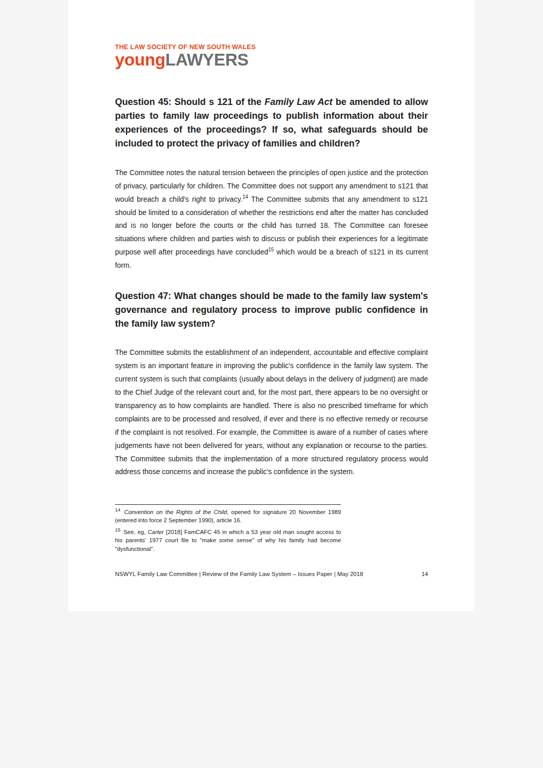THE LAW SOCIETY OF NEW SOUTH WALES
young LAWYERS
Question 45: Should s 121 of the Family Law Act be amended to allow parties to family law proceedings to publish information about their experiences of the proceedings? If so, what safeguards should be included to protect the privacy of families and children?
The Committee notes the natural tension between the principles of open justice and the protection of privacy, particularly for children. The Committee does not support any amendment to s121 that would breach a child's right to privacy.14 The Committee submits that any amendment to s121 should be limited to a consideration of whether the restrictions end after the matter has concluded and is no longer before the courts or the child has turned 18. The Committee can foresee situations where children and parties wish to discuss or publish their experiences for a legitimate purpose well after proceedings have concluded15 which would be a breach of s121 in its current form.
Question 47: What changes should be made to the family law system's governance and regulatory process to improve public confidence in the family law system?
The Committee submits the establishment of an independent, accountable and effective complaint system is an important feature in improving the public's confidence in the family law system. The current system is such that complaints (usually about delays in the delivery of judgment) are made to the Chief Judge of the relevant court and, for the most part, there appears to be no oversight or transparency as to how complaints are handled. There is also no prescribed timeframe for which complaints are to be processed and resolved, if ever and there is no effective remedy or recourse if the complaint is not resolved. For example, the Committee is aware of a number of cases where judgements have not been delivered for years, without any explanation or recourse to the parties. The Committee submits that the implementation of a more structured regulatory process would address those concerns and increase the public's confidence in the system.
14 Convention on the Rights of the Child, opened for signature 20 November 1989 (entered into force 2 September 1990), article 16.
15 See, eg, Carter [2018] FamCAFC 45 in which a 53 year old man sought access to his parents' 1977 court file to "make some sense" of why his family had become "dysfunctional".
NSWYL Family Law Committee | Review of the Family Law System – Issues Paper | May 2018
14